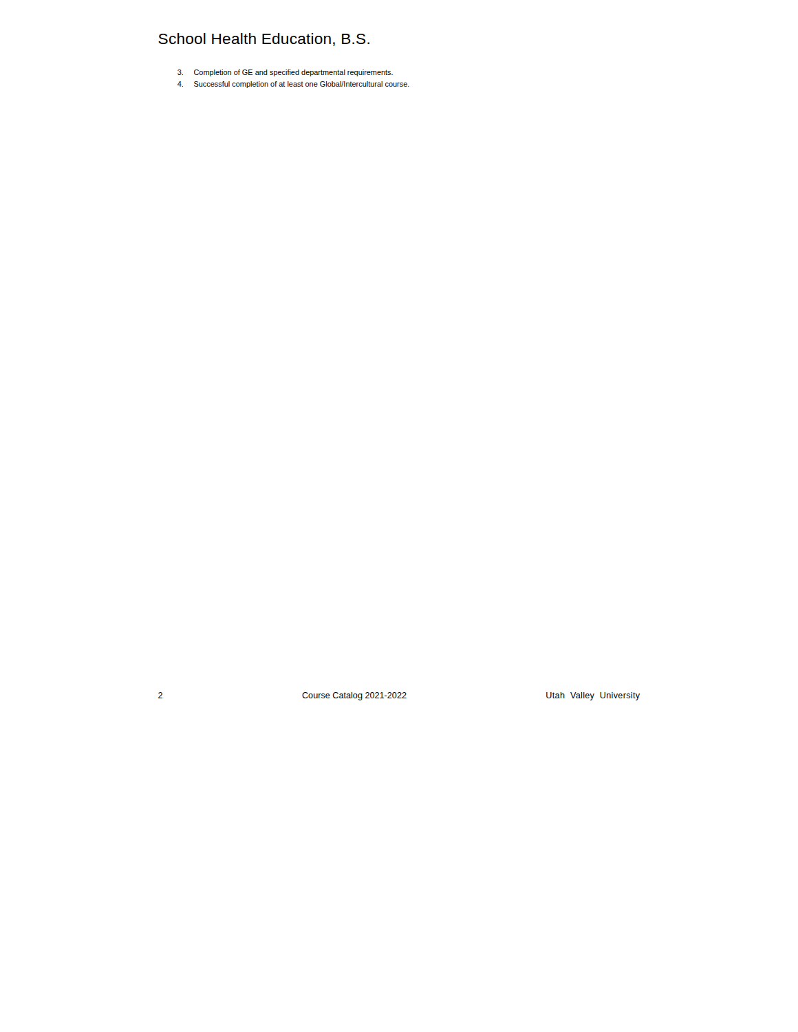School Health Education, B.S.
Completion of GE and specified departmental requirements.
Successful completion of at least one Global/Intercultural course.
2
Course Catalog 2021-2022
Utah Valley University